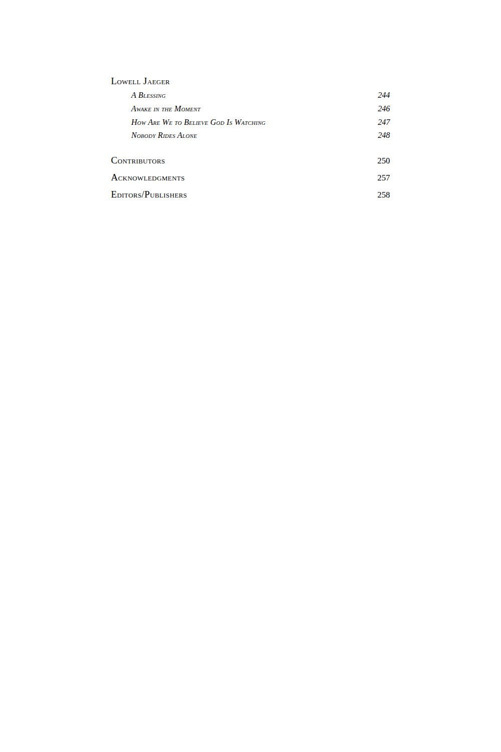Lowell Jaeger
A Blessing 244
Awake in the Moment 246
How Are We to Believe God Is Watching 247
Nobody Rides Alone 248
Contributors 250
Acknowledgments 257
Editors/Publishers 258